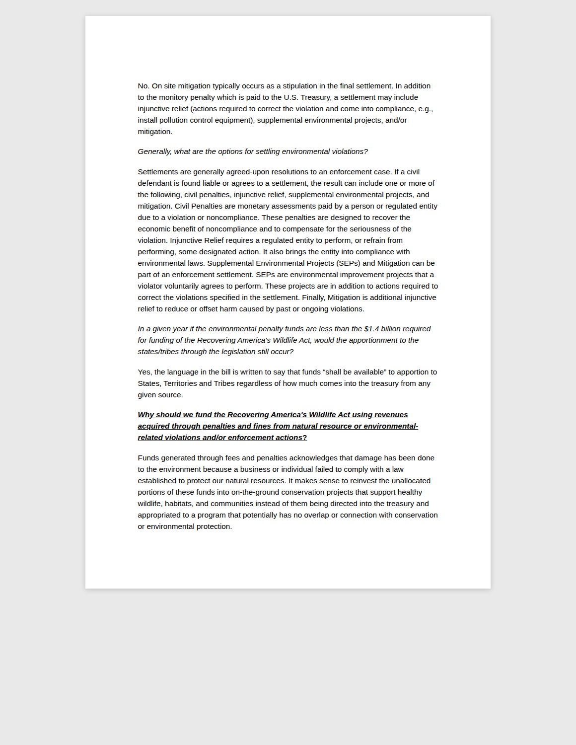No. On site mitigation typically occurs as a stipulation in the final settlement. In addition to the monitory penalty which is paid to the U.S. Treasury, a settlement may include injunctive relief (actions required to correct the violation and come into compliance, e.g., install pollution control equipment), supplemental environmental projects, and/or mitigation.
Generally, what are the options for settling environmental violations?
Settlements are generally agreed-upon resolutions to an enforcement case. If a civil defendant is found liable or agrees to a settlement, the result can include one or more of the following, civil penalties, injunctive relief, supplemental environmental projects, and mitigation. Civil Penalties are monetary assessments paid by a person or regulated entity due to a violation or noncompliance. These penalties are designed to recover the economic benefit of noncompliance and to compensate for the seriousness of the violation. Injunctive Relief requires a regulated entity to perform, or refrain from performing, some designated action. It also brings the entity into compliance with environmental laws. Supplemental Environmental Projects (SEPs) and Mitigation can be part of an enforcement settlement. SEPs are environmental improvement projects that a violator voluntarily agrees to perform. These projects are in addition to actions required to correct the violations specified in the settlement. Finally, Mitigation is additional injunctive relief to reduce or offset harm caused by past or ongoing violations.
In a given year if the environmental penalty funds are less than the $1.4 billion required for funding of the Recovering America's Wildlife Act, would the apportionment to the states/tribes through the legislation still occur?
Yes, the language in the bill is written to say that funds “shall be available” to apportion to States, Territories and Tribes regardless of how much comes into the treasury from any given source.
Why should we fund the Recovering America's Wildlife Act using revenues acquired through penalties and fines from natural resource or environmental-related violations and/or enforcement actions?
Funds generated through fees and penalties acknowledges that damage has been done to the environment because a business or individual failed to comply with a law established to protect our natural resources. It makes sense to reinvest the unallocated portions of these funds into on-the-ground conservation projects that support healthy wildlife, habitats, and communities instead of them being directed into the treasury and appropriated to a program that potentially has no overlap or connection with conservation or environmental protection.